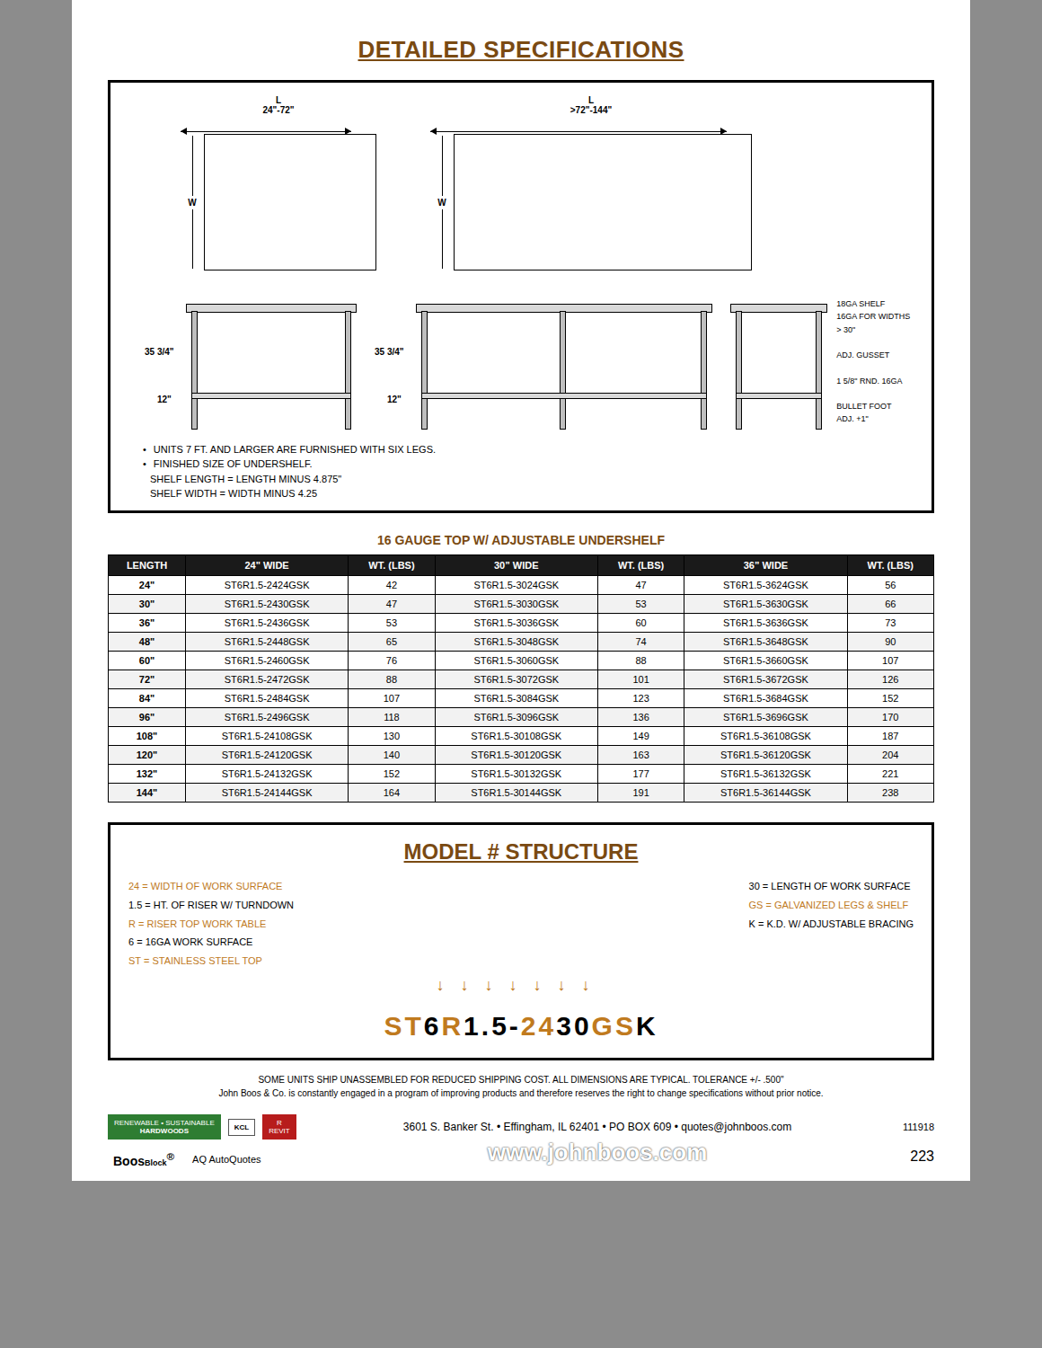DETAILED SPECIFICATIONS
L
24"-72"
W
L
>72"-144"
W
35 3/4"
12"
35 3/4"
12"
18GA SHELF
16GA FOR WIDTHS > 30"
ADJ. GUSSET
1 5/8" RND. 16GA
BULLET FOOT
ADJ. +1"
UNITS 7 FT. AND LARGER ARE FURNISHED WITH SIX LEGS.
FINISHED SIZE OF UNDERSHELF.
SHELF LENGTH = LENGTH MINUS 4.875"
SHELF WIDTH = WIDTH MINUS 4.25
16 GAUGE TOP W/ ADJUSTABLE UNDERSHELF
| LENGTH | 24" WIDE | WT. (LBS) | 30” WIDE | WT. (LBS) | 36” WIDE | WT. (LBS) |
| --- | --- | --- | --- | --- | --- | --- |
| 24" | ST6R1.5-2424GSK | 42 | ST6R1.5-3024GSK | 47 | ST6R1.5-3624GSK | 56 |
| 30" | ST6R1.5-2430GSK | 47 | ST6R1.5-3030GSK | 53 | ST6R1.5-3630GSK | 66 |
| 36" | ST6R1.5-2436GSK | 53 | ST6R1.5-3036GSK | 60 | ST6R1.5-3636GSK | 73 |
| 48" | ST6R1.5-2448GSK | 65 | ST6R1.5-3048GSK | 74 | ST6R1.5-3648GSK | 90 |
| 60" | ST6R1.5-2460GSK | 76 | ST6R1.5-3060GSK | 88 | ST6R1.5-3660GSK | 107 |
| 72" | ST6R1.5-2472GSK | 88 | ST6R1.5-3072GSK | 101 | ST6R1.5-3672GSK | 126 |
| 84" | ST6R1.5-2484GSK | 107 | ST6R1.5-3084GSK | 123 | ST6R1.5-3684GSK | 152 |
| 96" | ST6R1.5-2496GSK | 118 | ST6R1.5-3096GSK | 136 | ST6R1.5-3696GSK | 170 |
| 108" | ST6R1.5-24108GSK | 130 | ST6R1.5-30108GSK | 149 | ST6R1.5-36108GSK | 187 |
| 120" | ST6R1.5-24120GSK | 140 | ST6R1.5-30120GSK | 163 | ST6R1.5-36120GSK | 204 |
| 132" | ST6R1.5-24132GSK | 152 | ST6R1.5-30132GSK | 177 | ST6R1.5-36132GSK | 221 |
| 144" | ST6R1.5-24144GSK | 164 | ST6R1.5-30144GSK | 191 | ST6R1.5-36144GSK | 238 |
MODEL # STRUCTURE
24 = WIDTH OF WORK SURFACE
1.5 = HT. OF RISER W/ TURNDOWN
R = RISER TOP WORK TABLE
6 = 16GA WORK SURFACE
ST = STAINLESS STEEL TOP
30 = LENGTH OF WORK SURFACE
GS = GALVANIZED LEGS & SHELF
K = K.D. W/ ADJUSTABLE BRACING
↓↓↓↓↓↓↓
ST 6 R 1.5-2430 GSK
SOME UNITS SHIP UNASSEMBLED FOR REDUCED SHIPPING COST. ALL DIMENSIONS ARE TYPICAL. TOLERANCE +/- .500"
John Boos & Co. is constantly engaged in a program of improving products and therefore reserves the right to change specifications without prior notice.
RENEWABLE • SUSTAINABLE
HARDWOODS
KCL
R
REVIT
BoosBlock®
AQ AutoQuotes
3601 S. Banker St. • Effingham, IL 62401 • PO BOX 609 • quotes@johnboos.com
www.johnboos.com
111918
223